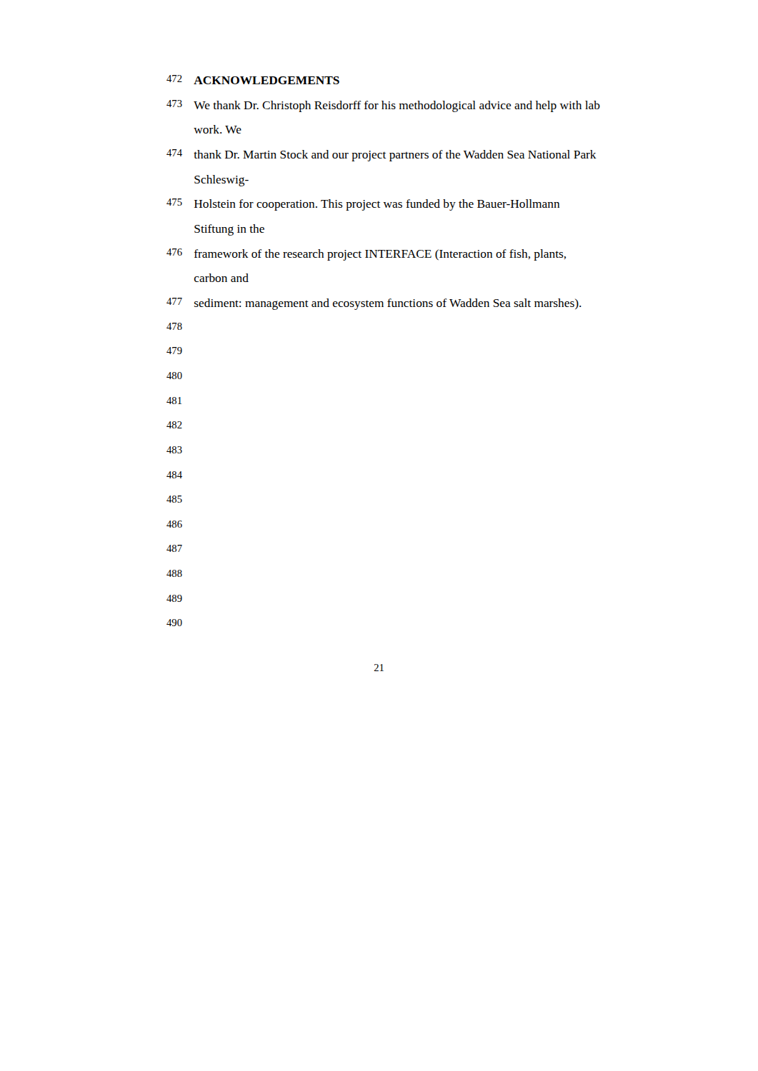472
ACKNOWLEDGEMENTS
473
We thank Dr. Christoph Reisdorff for his methodological advice and help with lab work. We
474
thank Dr. Martin Stock and our project partners of the Wadden Sea National Park Schleswig-
475
Holstein for cooperation. This project was funded by the Bauer-Hollmann Stiftung in the
476
framework of the research project INTERFACE (Interaction of fish, plants, carbon and
477
sediment: management and ecosystem functions of Wadden Sea salt marshes).
478
479
480
481
482
483
484
485
486
487
488
489
490
21